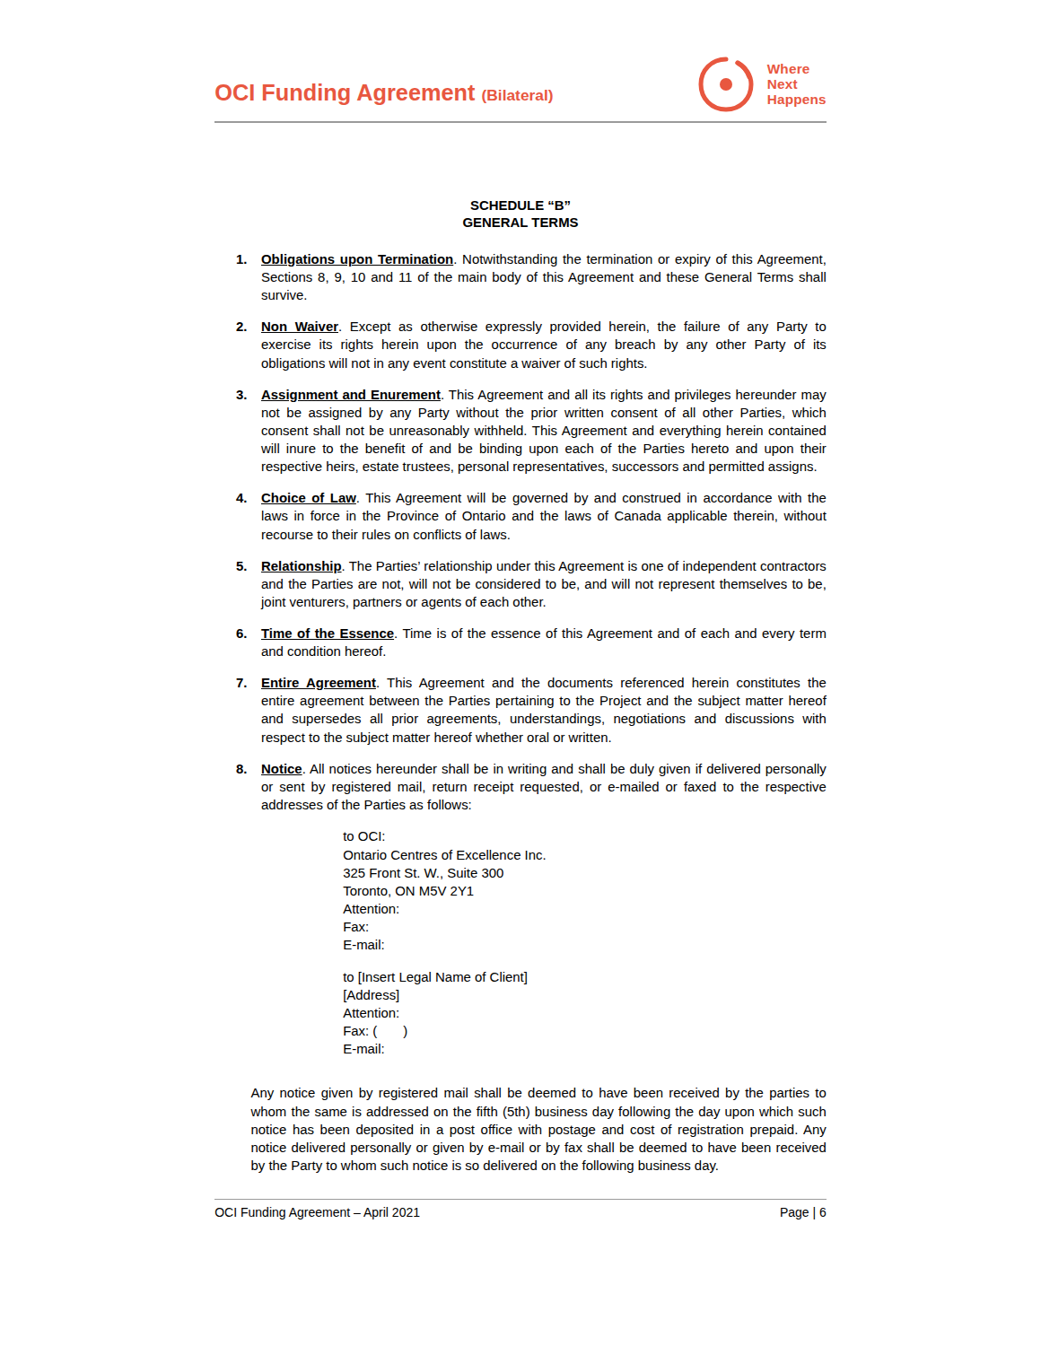OCI Funding Agreement (Bilateral)
Where
Next
Happens
SCHEDULE “B”
GENERAL TERMS
Obligations upon Termination. Notwithstanding the termination or expiry of this Agreement, Sections 8, 9, 10 and 11 of the main body of this Agreement and these General Terms shall survive.
Non Waiver. Except as otherwise expressly provided herein, the failure of any Party to exercise its rights herein upon the occurrence of any breach by any other Party of its obligations will not in any event constitute a waiver of such rights.
Assignment and Enurement. This Agreement and all its rights and privileges hereunder may not be assigned by any Party without the prior written consent of all other Parties, which consent shall not be unreasonably withheld. This Agreement and everything herein contained will inure to the benefit of and be binding upon each of the Parties hereto and upon their respective heirs, estate trustees, personal representatives, successors and permitted assigns.
Choice of Law. This Agreement will be governed by and construed in accordance with the laws in force in the Province of Ontario and the laws of Canada applicable therein, without recourse to their rules on conflicts of laws.
Relationship. The Parties’ relationship under this Agreement is one of independent contractors and the Parties are not, will not be considered to be, and will not represent themselves to be, joint venturers, partners or agents of each other.
Time of the Essence. Time is of the essence of this Agreement and of each and every term and condition hereof.
Entire Agreement. This Agreement and the documents referenced herein constitutes the entire agreement between the Parties pertaining to the Project and the subject matter hereof and supersedes all prior agreements, understandings, negotiations and discussions with respect to the subject matter hereof whether oral or written.
Notice. All notices hereunder shall be in writing and shall be duly given if delivered personally or sent by registered mail, return receipt requested, or e-mailed or faxed to the respective addresses of the Parties as follows:
to OCI:
Ontario Centres of Excellence Inc.
325 Front St. W., Suite 300
Toronto, ON M5V 2Y1
Attention:
Fax:
E-mail:
to [Insert Legal Name of Client]
[Address]
Attention:
Fax: ( )
E-mail:
Any notice given by registered mail shall be deemed to have been received by the parties to whom the same is addressed on the fifth (5th) business day following the day upon which such notice has been deposited in a post office with postage and cost of registration prepaid. Any notice delivered personally or given by e-mail or by fax shall be deemed to have been received by the Party to whom such notice is so delivered on the following business day.
OCI Funding Agreement – April 2021 Page | 6